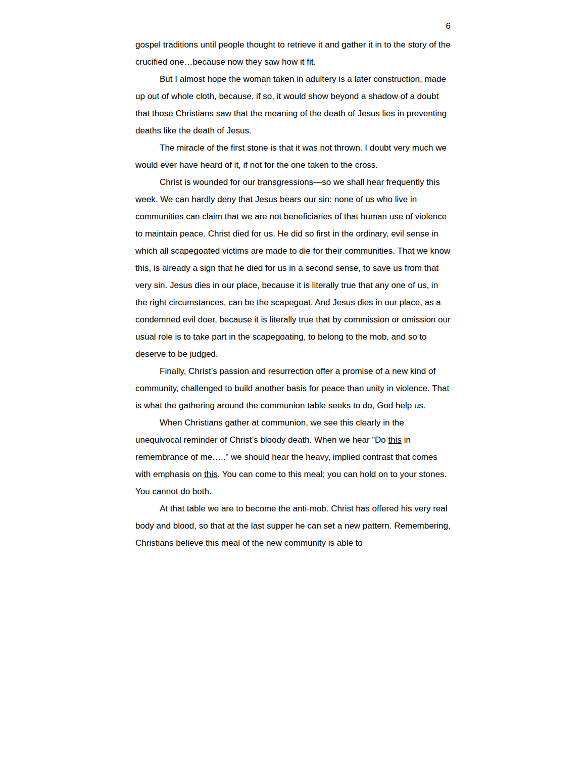6
gospel traditions until people thought to retrieve it and gather it in to the story of the crucified one…because now they saw how it fit.
But I almost hope the woman taken in adultery is a later construction, made up out of whole cloth, because, if so, it would show beyond a shadow of a doubt that those Christians saw that the meaning of the death of Jesus lies in preventing deaths like the death of Jesus.
The miracle of the first stone is that it was not thrown. I doubt very much we would ever have heard of it, if not for the one taken to the cross.
Christ is wounded for our transgressions—so we shall hear frequently this week. We can hardly deny that Jesus bears our sin: none of us who live in communities can claim that we are not beneficiaries of that human use of violence to maintain peace. Christ died for us. He did so first in the ordinary, evil sense in which all scapegoated victims are made to die for their communities. That we know this, is already a sign that he died for us in a second sense, to save us from that very sin. Jesus dies in our place, because it is literally true that any one of us, in the right circumstances, can be the scapegoat. And Jesus dies in our place, as a condemned evil doer, because it is literally true that by commission or omission our usual role is to take part in the scapegoating, to belong to the mob, and so to deserve to be judged.
Finally, Christ’s passion and resurrection offer a promise of a new kind of community, challenged to build another basis for peace than unity in violence. That is what the gathering around the communion table seeks to do, God help us.
When Christians gather at communion, we see this clearly in the unequivocal reminder of Christ’s bloody death. When we hear “Do this in remembrance of me…..” we should hear the heavy, implied contrast that comes with emphasis on this. You can come to this meal; you can hold on to your stones. You cannot do both.
At that table we are to become the anti-mob. Christ has offered his very real body and blood, so that at the last supper he can set a new pattern. Remembering, Christians believe this meal of the new community is able to